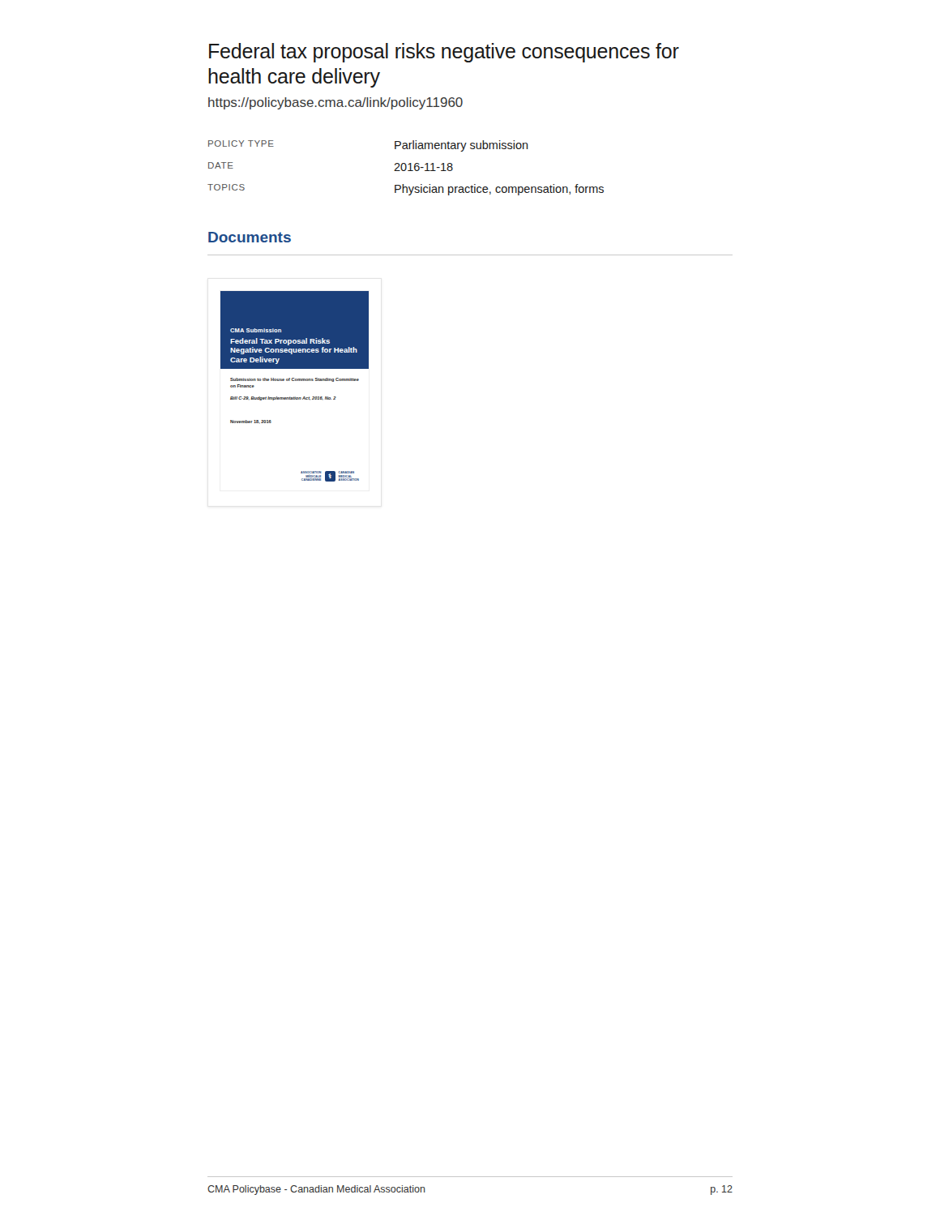Federal tax proposal risks negative consequences for health care delivery
https://policybase.cma.ca/link/policy11960
| Policy type | Parliamentary submission |
| Date | 2016-11-18 |
| Topics | Physician practice, compensation, forms |
Documents
CMA Submission
Federal Tax Proposal Risks Negative Consequences for Health Care Delivery
Submission to the House of Commons Standing Committee on Finance
Bill C-29, Budget Implementation Act, 2016, No. 2
November 18, 2016
Association
Médicale
Canadienne
⚕
Canadian
Medical
Association
CMA Policybase - Canadian Medical Association p. 12